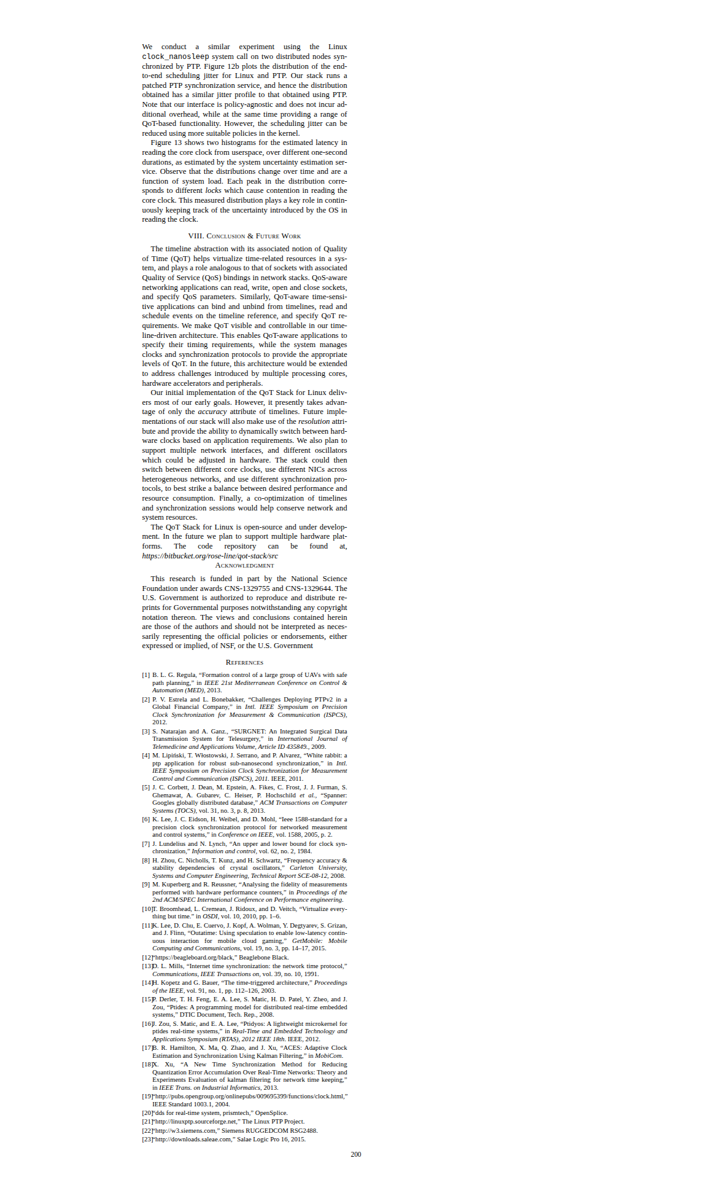We conduct a similar experiment using the Linux clock_nanosleep system call on two distributed nodes synchronized by PTP. Figure 12b plots the distribution of the end-to-end scheduling jitter for Linux and PTP. Our stack runs a patched PTP synchronization service, and hence the distribution obtained has a similar jitter profile to that obtained using PTP. Note that our interface is policy-agnostic and does not incur additional overhead, while at the same time providing a range of QoT-based functionality. However, the scheduling jitter can be reduced using more suitable policies in the kernel.
Figure 13 shows two histograms for the estimated latency in reading the core clock from userspace, over different one-second durations, as estimated by the system uncertainty estimation service. Observe that the distributions change over time and are a function of system load. Each peak in the distribution corresponds to different locks which cause contention in reading the core clock. This measured distribution plays a key role in continuously keeping track of the uncertainty introduced by the OS in reading the clock.
VIII. Conclusion & Future Work
The timeline abstraction with its associated notion of Quality of Time (QoT) helps virtualize time-related resources in a system, and plays a role analogous to that of sockets with associated Quality of Service (QoS) bindings in network stacks. QoS-aware networking applications can read, write, open and close sockets, and specify QoS parameters. Similarly, QoT-aware time-sensitive applications can bind and unbind from timelines, read and schedule events on the timeline reference, and specify QoT requirements. We make QoT visible and controllable in our timeline-driven architecture. This enables QoT-aware applications to specify their timing requirements, while the system manages clocks and synchronization protocols to provide the appropriate levels of QoT. In the future, this architecture would be extended to address challenges introduced by multiple processing cores, hardware accelerators and peripherals.
Our initial implementation of the QoT Stack for Linux delivers most of our early goals. However, it presently takes advantage of only the accuracy attribute of timelines. Future implementations of our stack will also make use of the resolution attribute and provide the ability to dynamically switch between hardware clocks based on application requirements. We also plan to support multiple network interfaces, and different oscillators which could be adjusted in hardware. The stack could then switch between different core clocks, use different NICs across heterogeneous networks, and use different synchronization protocols, to best strike a balance between desired performance and resource consumption. Finally, a co-optimization of timelines and synchronization sessions would help conserve network and system resources.
The QoT Stack for Linux is open-source and under development. In the future we plan to support multiple hardware platforms. The code repository can be found at, https://bitbucket.org/rose-line/qot-stack/src
Acknowledgment
This research is funded in part by the National Science Foundation under awards CNS-1329755 and CNS-1329644. The U.S. Government is authorized to reproduce and distribute reprints for Governmental purposes notwithstanding any copyright notation thereon. The views and conclusions contained herein are those of the authors and should not be interpreted as necessarily representing the official policies or endorsements, either expressed or implied, of NSF, or the U.S. Government
References
[1] B. L. G. Regula, “Formation control of a large group of UAVs with safe path planning,” in IEEE 21st Mediterranean Conference on Control & Automation (MED), 2013.
[2] P. V. Estrela and L. Bonebakker, “Challenges Deploying PTPv2 in a Global Financial Company,” in Intl. IEEE Symposium on Precision Clock Synchronization for Measurement & Communication (ISPCS), 2012.
[3] S. Natarajan and A. Ganz., “SURGNET: An Integrated Surgical Data Transmission System for Telesurgery,” in International Journal of Telemedicine and Applications Volume, Article ID 435849., 2009.
[4] M. Lipiński, T. Włostowski, J. Serrano, and P. Alvarez, “White rabbit: a ptp application for robust sub-nanosecond synchronization,” in Intl. IEEE Symposium on Precision Clock Synchronization for Measurement Control and Communication (ISPCS), 2011. IEEE, 2011.
[5] J. C. Corbett, J. Dean, M. Epstein, A. Fikes, C. Frost, J. J. Furman, S. Ghemawat, A. Gubarev, C. Heiser, P. Hochschild et al., “Spanner: Googles globally distributed database,” ACM Transactions on Computer Systems (TOCS), vol. 31, no. 3, p. 8, 2013.
[6] K. Lee, J. C. Eidson, H. Weibel, and D. Mohl, “Ieee 1588-standard for a precision clock synchronization protocol for networked measurement and control systems,” in Conference on IEEE, vol. 1588, 2005, p. 2.
[7] J. Lundelius and N. Lynch, “An upper and lower bound for clock synchronization,” Information and control, vol. 62, no. 2, 1984.
[8] H. Zhou, C. Nicholls, T. Kunz, and H. Schwartz, “Frequency accuracy & stability dependencies of crystal oscillators,” Carleton University, Systems and Computer Engineering, Technical Report SCE-08-12, 2008.
[9] M. Kuperberg and R. Reussner, “Analysing the fidelity of measurements performed with hardware performance counters,” in Proceedings of the 2nd ACM/SPEC International Conference on Performance engineering.
[10] T. Broomhead, L. Cremean, J. Ridoux, and D. Veitch, “Virtualize everything but time.” in OSDI, vol. 10, 2010, pp. 1–6.
[11] K. Lee, D. Chu, E. Cuervo, J. Kopf, A. Wolman, Y. Degtyarev, S. Grizan, and J. Flinn, “Outatime: Using speculation to enable low-latency continuous interaction for mobile cloud gaming,” GetMobile: Mobile Computing and Communications, vol. 19, no. 3, pp. 14–17, 2015.
[12]“https://beagleboard.org/black,” Beaglebone Black.
[13] D. L. Mills, “Internet time synchronization: the network time protocol,” Communications, IEEE Transactions on, vol. 39, no. 10, 1991.
[14] H. Kopetz and G. Bauer, “The time-triggered architecture,” Proceedings of the IEEE, vol. 91, no. 1, pp. 112–126, 2003.
[15] P. Derler, T. H. Feng, E. A. Lee, S. Matic, H. D. Patel, Y. Zheo, and J. Zou, “Ptides: A programming model for distributed real-time embedded systems,” DTIC Document, Tech. Rep., 2008.
[16] J. Zou, S. Matic, and E. A. Lee, “Ptidyos: A lightweight microkernel for ptides real-time systems,” in Real-Time and Embedded Technology and Applications Symposium (RTAS), 2012 IEEE 18th. IEEE, 2012.
[17] B. R. Hamilton, X. Ma, Q. Zhao, and J. Xu, “ACES: Adaptive Clock Estimation and Synchronization Using Kalman Filtering,” in MobiCom.
[18] X. Xu, “A New Time Synchronization Method for Reducing Quantization Error Accumulation Over Real-Time Networks: Theory and Experiments Evaluation of kalman filtering for network time keeping,” in IEEE Trans. on Industrial Informatics, 2013.
[19]“http://pubs.opengroup.org/onlinepubs/009695399/functions/clock.html,” IEEE Standard 1003.1, 2004.
[20]“dds for real-time system, prismtech,” OpenSplice.
[21]“http://linuxptp.sourceforge.net,” The Linux PTP Project.
[22]“http://w3.siemens.com,” Siemens RUGGEDCOM RSG2488.
[23]“http://downloads.saleae.com,” Salae Logic Pro 16, 2015.
200